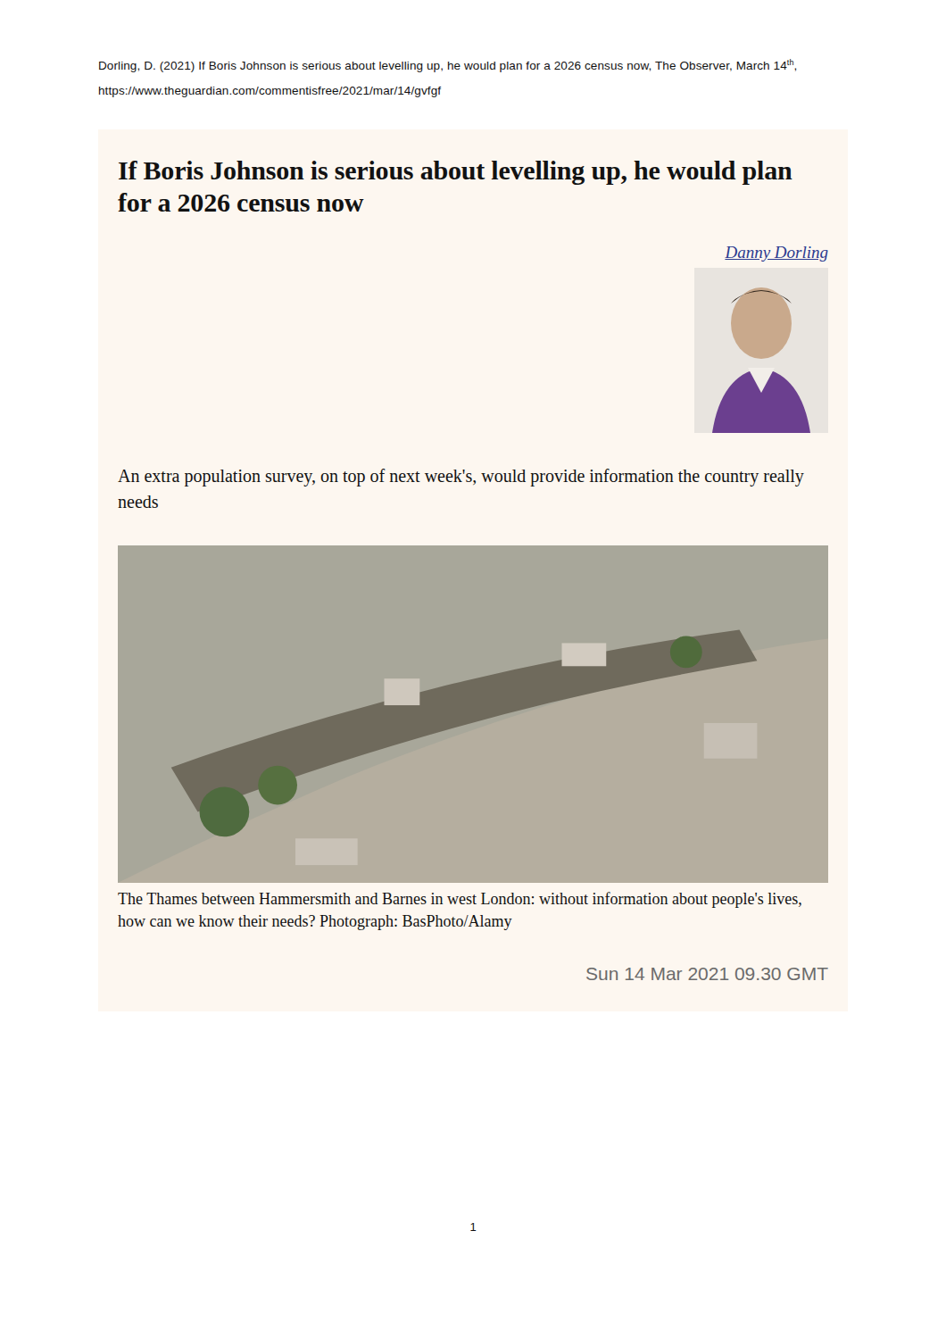Dorling, D. (2021) If Boris Johnson is serious about levelling up, he would plan for a 2026 census now, The Observer, March 14th, https://www.theguardian.com/commentisfree/2021/mar/14/gvfgf
If Boris Johnson is serious about levelling up, he would plan for a 2026 census now
Danny Dorling
An extra population survey, on top of next week's, would provide information the country really needs
The Thames between Hammersmith and Barnes in west London: without information about people's lives, how can we know their needs? Photograph: BasPhoto/Alamy
Sun 14 Mar 2021 09.30 GMT
1